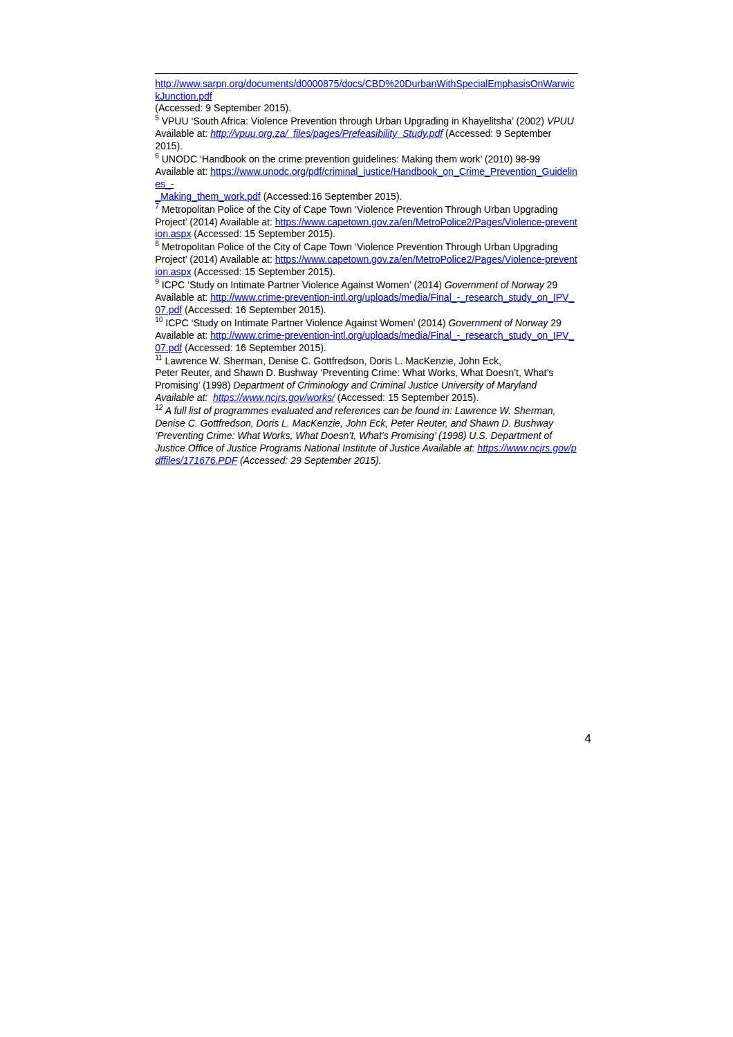http://www.sarpn.org/documents/d0000875/docs/CBD%20DurbanWithSpecialEmphasisOnWarwickJunction.pdf
(Accessed: 9 September 2015).
5 VPUU ‘South Africa: Violence Prevention through Urban Upgrading in Khayelitsha’ (2002) VPUU Available at: http://vpuu.org.za/_files/pages/Prefeasibility_Study.pdf (Accessed: 9 September 2015).
6 UNODC ‘Handbook on the crime prevention guidelines: Making them work’ (2010) 98-99 Available at: https://www.unodc.org/pdf/criminal_justice/Handbook_on_Crime_Prevention_Guidelines_-
_Making_them_work.pdf (Accessed:16 September 2015).
7 Metropolitan Police of the City of Cape Town ‘Violence Prevention Through Urban Upgrading Project’ (2014) Available at: https://www.capetown.gov.za/en/MetroPolice2/Pages/Violence-prevention.aspx (Accessed: 15 September 2015).
8 Metropolitan Police of the City of Cape Town ‘Violence Prevention Through Urban Upgrading Project’ (2014) Available at: https://www.capetown.gov.za/en/MetroPolice2/Pages/Violence-prevention.aspx (Accessed: 15 September 2015).
9 ICPC ‘Study on Intimate Partner Violence Against Women’ (2014) Government of Norway 29 Available at: http://www.crime-prevention-intl.org/uploads/media/Final_-_research_study_on_IPV_07.pdf (Accessed: 16 September 2015).
10 ICPC ‘Study on Intimate Partner Violence Against Women’ (2014) Government of Norway 29 Available at: http://www.crime-prevention-intl.org/uploads/media/Final_-_research_study_on_IPV_07.pdf (Accessed: 16 September 2015).
11 Lawrence W. Sherman, Denise C. Gottfredson, Doris L. MacKenzie, John Eck,
Peter Reuter, and Shawn D. Bushway ‘Preventing Crime: What Works, What Doesn’t, What’s Promising’ (1998) Department of Criminology and Criminal Justice University of Maryland Available at: https://www.ncjrs.gov/works/ (Accessed: 15 September 2015).
12 A full list of programmes evaluated and references can be found in: Lawrence W. Sherman, Denise C. Gottfredson, Doris L. MacKenzie, John Eck, Peter Reuter, and Shawn D. Bushway ‘Preventing Crime: What Works, What Doesn’t, What’s Promising’ (1998) U.S. Department of Justice Office of Justice Programs National Institute of Justice Available at: https://www.ncjrs.gov/pdffiles/171676.PDF (Accessed: 29 September 2015).
4